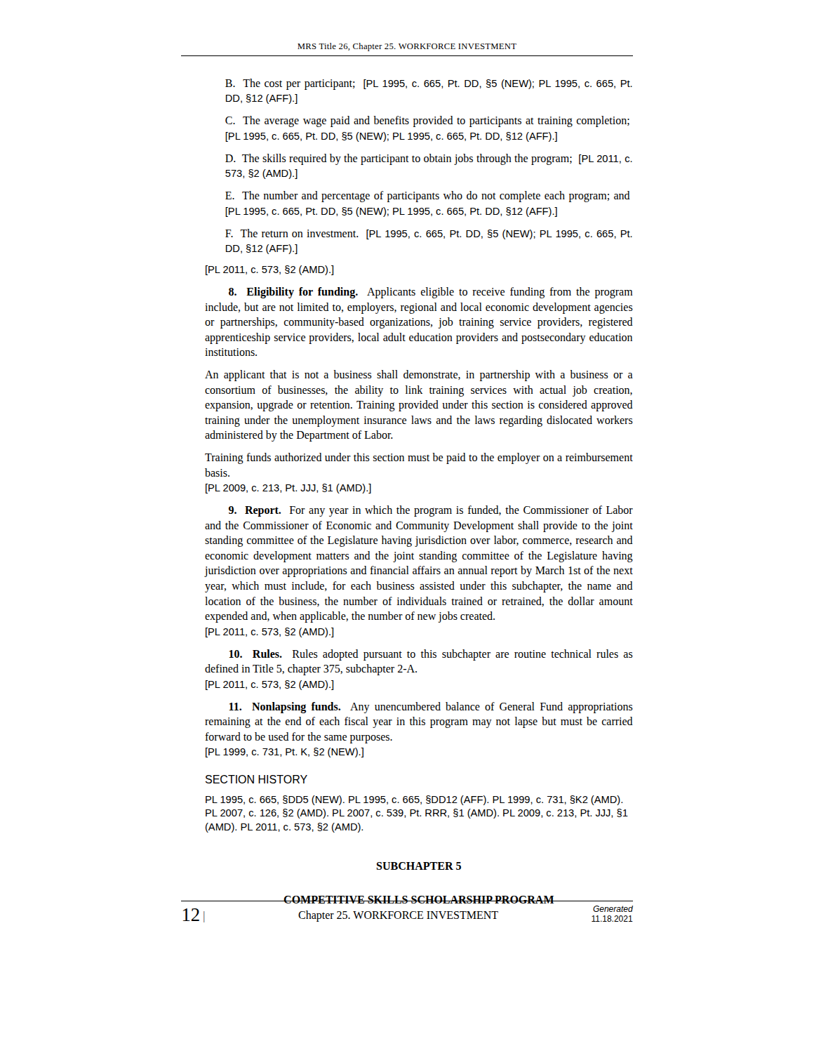MRS Title 26, Chapter 25. WORKFORCE INVESTMENT
B. The cost per participant; [PL 1995, c. 665, Pt. DD, §5 (NEW); PL 1995, c. 665, Pt. DD, §12 (AFF).]
C. The average wage paid and benefits provided to participants at training completion; [PL 1995, c. 665, Pt. DD, §5 (NEW); PL 1995, c. 665, Pt. DD, §12 (AFF).]
D. The skills required by the participant to obtain jobs through the program; [PL 2011, c. 573, §2 (AMD).]
E. The number and percentage of participants who do not complete each program; and [PL 1995, c. 665, Pt. DD, §5 (NEW); PL 1995, c. 665, Pt. DD, §12 (AFF).]
F. The return on investment. [PL 1995, c. 665, Pt. DD, §5 (NEW); PL 1995, c. 665, Pt. DD, §12 (AFF).]
[PL 2011, c. 573, §2 (AMD).]
8. Eligibility for funding. Applicants eligible to receive funding from the program include, but are not limited to, employers, regional and local economic development agencies or partnerships, community-based organizations, job training service providers, registered apprenticeship service providers, local adult education providers and postsecondary education institutions.
An applicant that is not a business shall demonstrate, in partnership with a business or a consortium of businesses, the ability to link training services with actual job creation, expansion, upgrade or retention. Training provided under this section is considered approved training under the unemployment insurance laws and the laws regarding dislocated workers administered by the Department of Labor.
Training funds authorized under this section must be paid to the employer on a reimbursement basis.
[PL 2009, c. 213, Pt. JJJ, §1 (AMD).]
9. Report. For any year in which the program is funded, the Commissioner of Labor and the Commissioner of Economic and Community Development shall provide to the joint standing committee of the Legislature having jurisdiction over labor, commerce, research and economic development matters and the joint standing committee of the Legislature having jurisdiction over appropriations and financial affairs an annual report by March 1st of the next year, which must include, for each business assisted under this subchapter, the name and location of the business, the number of individuals trained or retrained, the dollar amount expended and, when applicable, the number of new jobs created.
[PL 2011, c. 573, §2 (AMD).]
10. Rules. Rules adopted pursuant to this subchapter are routine technical rules as defined in Title 5, chapter 375, subchapter 2-A.
[PL 2011, c. 573, §2 (AMD).]
11. Nonlapsing funds. Any unencumbered balance of General Fund appropriations remaining at the end of each fiscal year in this program may not lapse but must be carried forward to be used for the same purposes.
[PL 1999, c. 731, Pt. K, §2 (NEW).]
SECTION HISTORY
PL 1995, c. 665, §DD5 (NEW). PL 1995, c. 665, §DD12 (AFF). PL 1999, c. 731, §K2 (AMD). PL 2007, c. 126, §2 (AMD). PL 2007, c. 539, Pt. RRR, §1 (AMD). PL 2009, c. 213, Pt. JJJ, §1 (AMD). PL 2011, c. 573, §2 (AMD).
SUBCHAPTER 5
COMPETITIVE SKILLS SCHOLARSHIP PROGRAM
12|
Chapter 25. WORKFORCE INVESTMENT
Generated
11.18.2021